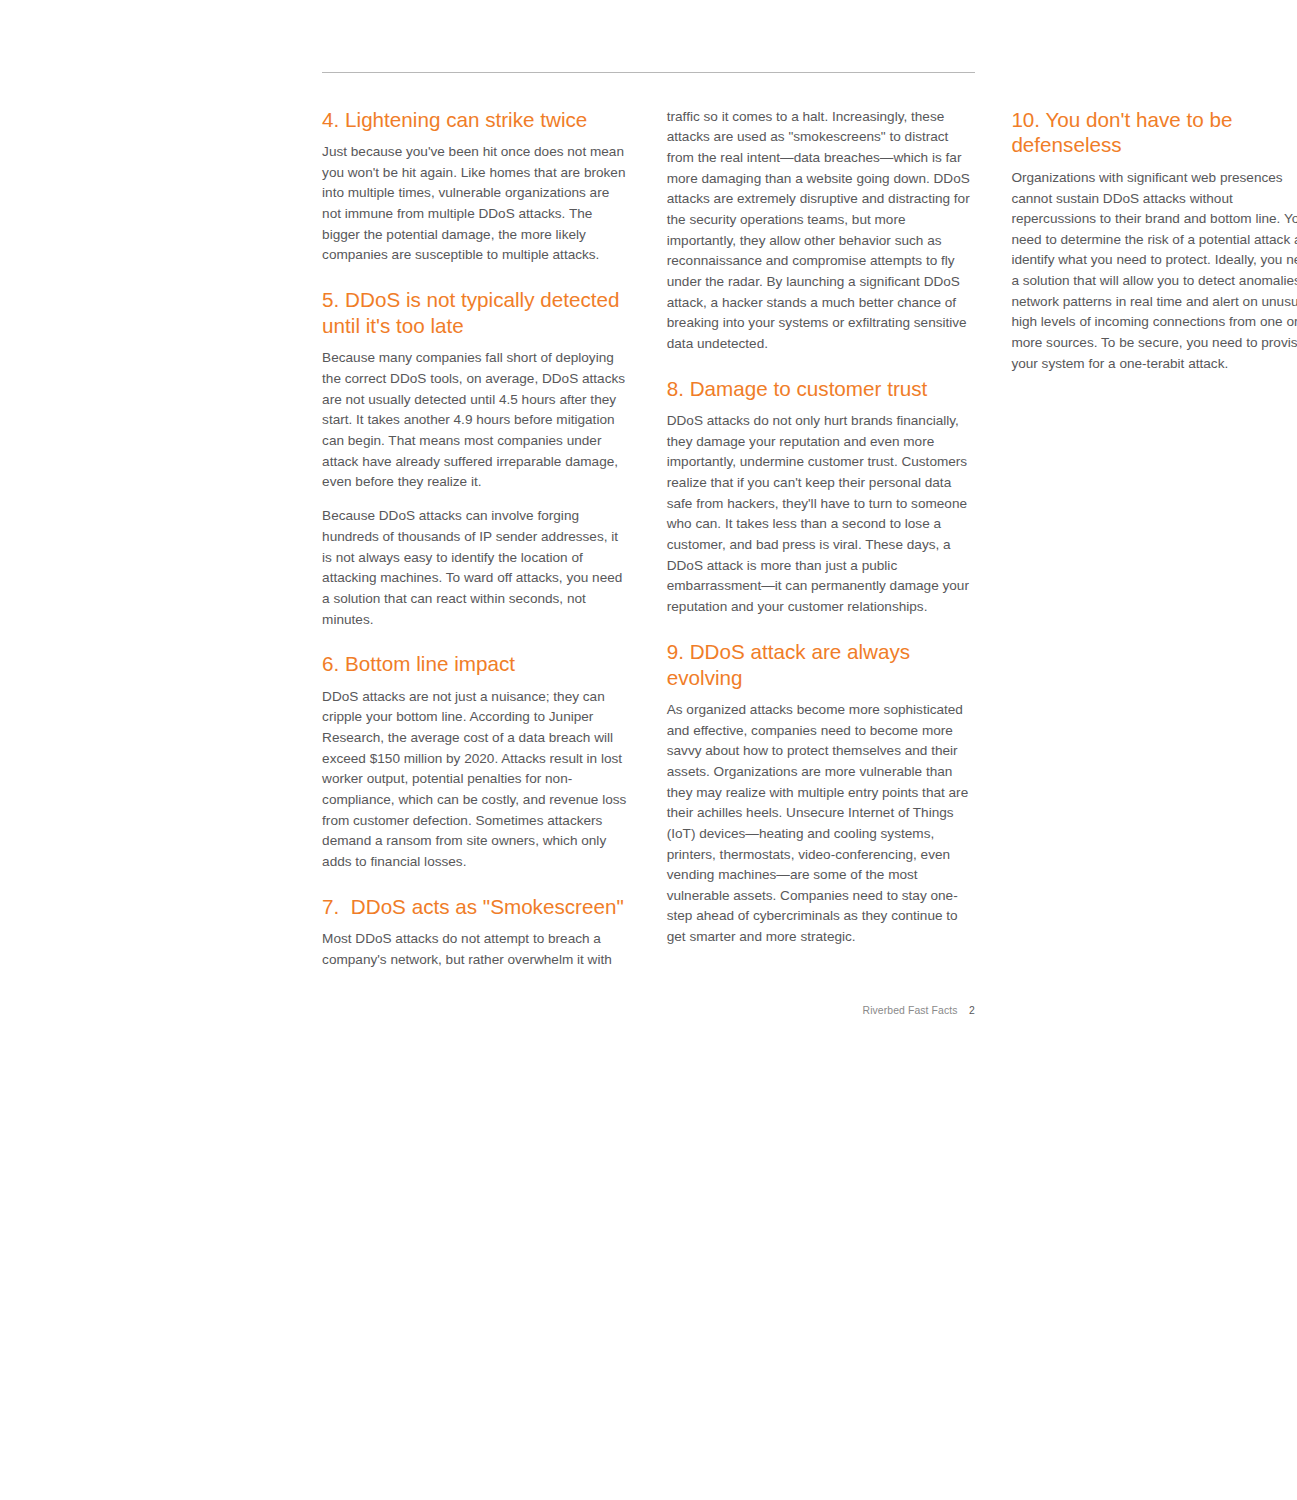4. Lightening can strike twice
Just because you've been hit once does not mean you won't be hit again. Like homes that are broken into multiple times, vulnerable organizations are not immune from multiple DDoS attacks. The bigger the potential damage, the more likely companies are susceptible to multiple attacks.
5. DDoS is not typically detected until it's too late
Because many companies fall short of deploying the correct DDoS tools, on average, DDoS attacks are not usually detected until 4.5 hours after they start. It takes another 4.9 hours before mitigation can begin. That means most companies under attack have already suffered irreparable damage, even before they realize it.
Because DDoS attacks can involve forging hundreds of thousands of IP sender addresses, it is not always easy to identify the location of attacking machines. To ward off attacks, you need a solution that can react within seconds, not minutes.
6. Bottom line impact
DDoS attacks are not just a nuisance; they can cripple your bottom line. According to Juniper Research, the average cost of a data breach will exceed $150 million by 2020. Attacks result in lost worker output, potential penalties for non-compliance, which can be costly, and revenue loss from customer defection. Sometimes attackers demand a ransom from site owners, which only adds to financial losses.
7. DDoS acts as "Smokescreen"
Most DDoS attacks do not attempt to breach a company's network, but rather overwhelm it with traffic so it comes to a halt. Increasingly, these attacks are used as "smokescreens" to distract from the real intent—data breaches—which is far more damaging than a website going down. DDoS attacks are extremely disruptive and distracting for the security operations teams, but more importantly, they allow other behavior such as reconnaissance and compromise attempts to fly under the radar. By launching a significant DDoS attack, a hacker stands a much better chance of breaking into your systems or exfiltrating sensitive data undetected.
8. Damage to customer trust
DDoS attacks do not only hurt brands financially, they damage your reputation and even more importantly, undermine customer trust. Customers realize that if you can't keep their personal data safe from hackers, they'll have to turn to someone who can. It takes less than a second to lose a customer, and bad press is viral. These days, a DDoS attack is more than just a public embarrassment—it can permanently damage your reputation and your customer relationships.
9. DDoS attack are always evolving
As organized attacks become more sophisticated and effective, companies need to become more savvy about how to protect themselves and their assets. Organizations are more vulnerable than they may realize with multiple entry points that are their achilles heels. Unsecure Internet of Things (IoT) devices—heating and cooling systems, printers, thermostats, video-conferencing, even vending machines—are some of the most vulnerable assets. Companies need to stay one-step ahead of cybercriminals as they continue to get smarter and more strategic.
10. You don't have to be defenseless
Organizations with significant web presences cannot sustain DDoS attacks without repercussions to their brand and bottom line. You need to determine the risk of a potential attack and identify what you need to protect. Ideally, you need a solution that will allow you to detect anomalies in network patterns in real time and alert on unusually high levels of incoming connections from one or more sources. To be secure, you need to provision your system for a one-terabit attack.
Riverbed Fast Facts2